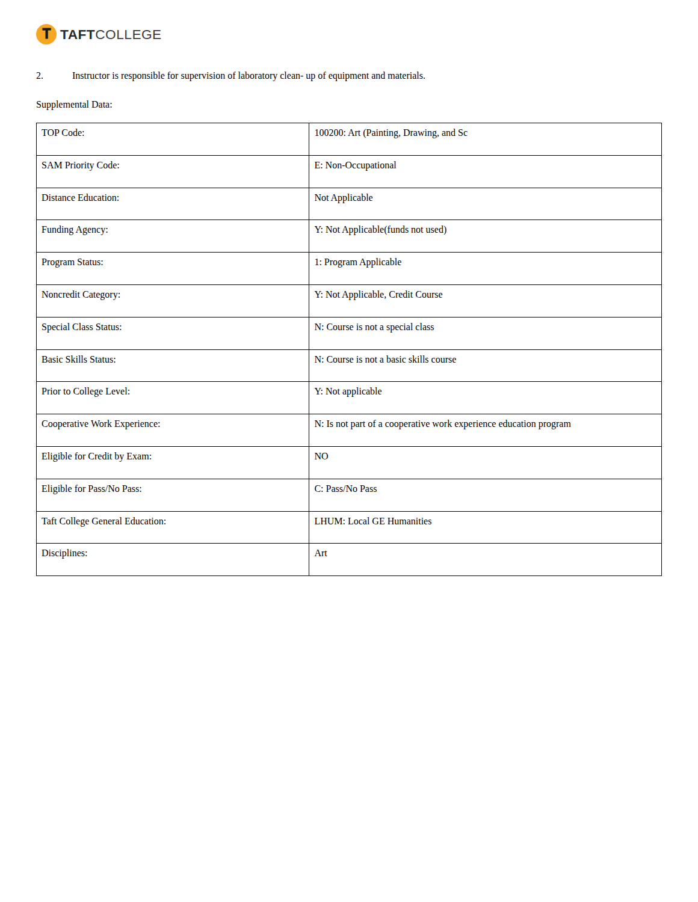𝐓 TAFTCOLLEGE
2. Instructor is responsible for supervision of laboratory clean- up of equipment and materials.
Supplemental Data:
| TOP Code: | 100200: Art (Painting, Drawing, and Sc |
| SAM Priority Code: | E: Non-Occupational |
| Distance Education: | Not Applicable |
| Funding Agency: | Y: Not Applicable(funds not used) |
| Program Status: | 1: Program Applicable |
| Noncredit Category: | Y: Not Applicable, Credit Course |
| Special Class Status: | N: Course is not a special class |
| Basic Skills Status: | N: Course is not a basic skills course |
| Prior to College Level: | Y: Not applicable |
| Cooperative Work Experience: | N: Is not part of a cooperative work experience education program |
| Eligible for Credit by Exam: | NO |
| Eligible for Pass/No Pass: | C: Pass/No Pass |
| Taft College General Education: | LHUM: Local GE Humanities |
| Disciplines: | Art |